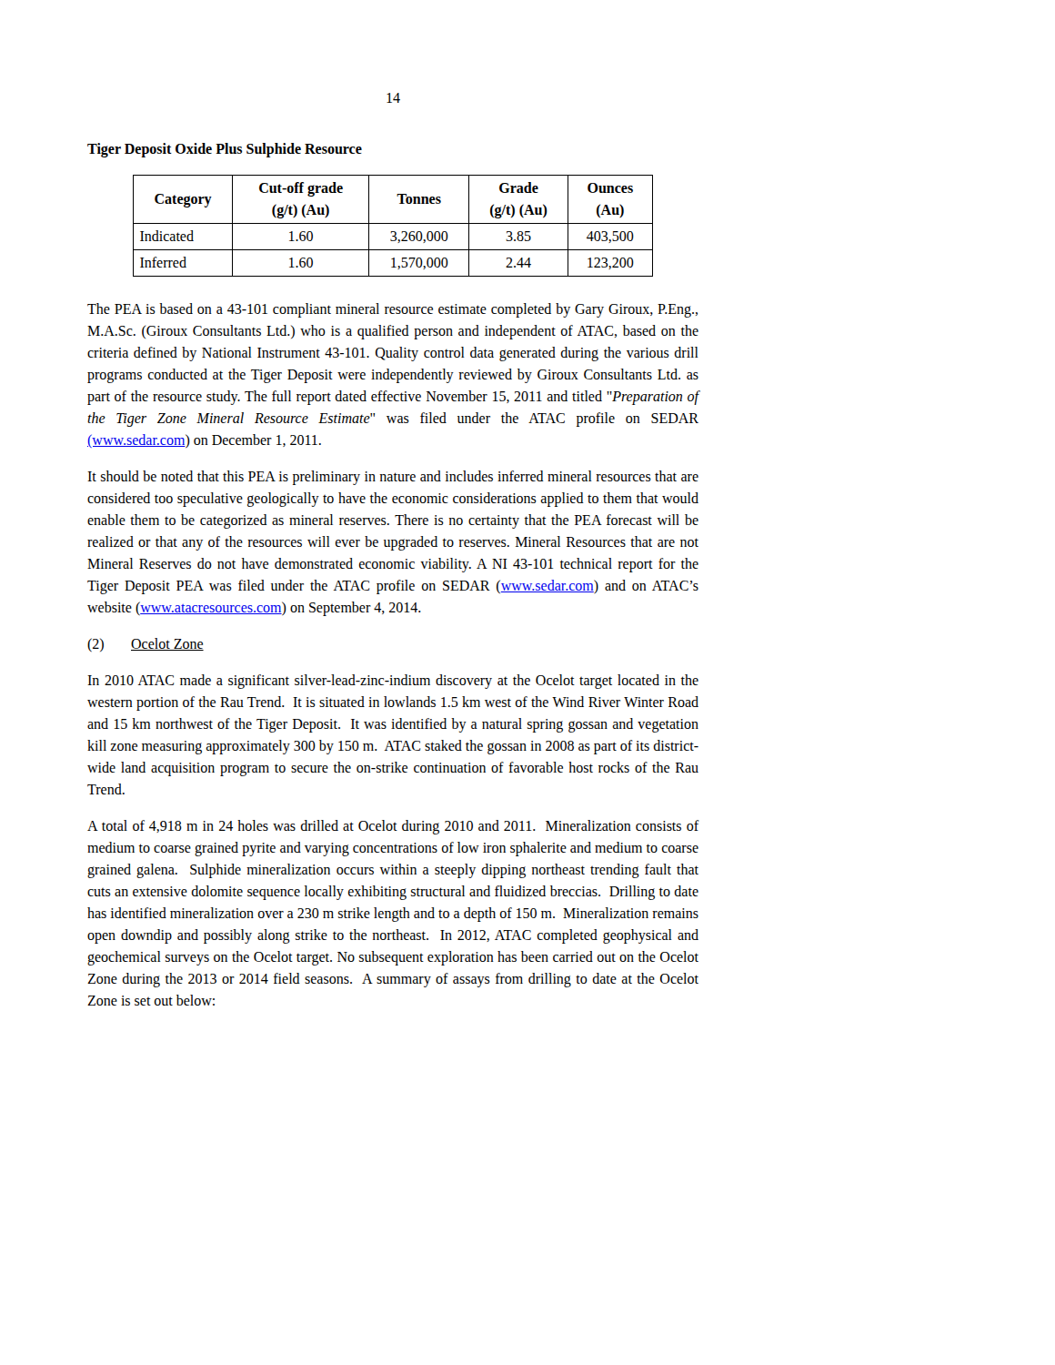14
Tiger Deposit Oxide Plus Sulphide Resource
| Category | Cut-off grade (g/t) (Au) | Tonnes | Grade (g/t) (Au) | Ounces (Au) |
| --- | --- | --- | --- | --- |
| Indicated | 1.60 | 3,260,000 | 3.85 | 403,500 |
| Inferred | 1.60 | 1,570,000 | 2.44 | 123,200 |
The PEA is based on a 43-101 compliant mineral resource estimate completed by Gary Giroux, P.Eng., M.A.Sc. (Giroux Consultants Ltd.) who is a qualified person and independent of ATAC, based on the criteria defined by National Instrument 43-101. Quality control data generated during the various drill programs conducted at the Tiger Deposit were independently reviewed by Giroux Consultants Ltd. as part of the resource study. The full report dated effective November 15, 2011 and titled "Preparation of the Tiger Zone Mineral Resource Estimate" was filed under the ATAC profile on SEDAR (www.sedar.com) on December 1, 2011.
It should be noted that this PEA is preliminary in nature and includes inferred mineral resources that are considered too speculative geologically to have the economic considerations applied to them that would enable them to be categorized as mineral reserves. There is no certainty that the PEA forecast will be realized or that any of the resources will ever be upgraded to reserves. Mineral Resources that are not Mineral Reserves do not have demonstrated economic viability. A NI 43-101 technical report for the Tiger Deposit PEA was filed under the ATAC profile on SEDAR (www.sedar.com) and on ATAC’s website (www.atacresources.com) on September 4, 2014.
(2) Ocelot Zone
In 2010 ATAC made a significant silver-lead-zinc-indium discovery at the Ocelot target located in the western portion of the Rau Trend. It is situated in lowlands 1.5 km west of the Wind River Winter Road and 15 km northwest of the Tiger Deposit. It was identified by a natural spring gossan and vegetation kill zone measuring approximately 300 by 150 m. ATAC staked the gossan in 2008 as part of its district-wide land acquisition program to secure the on-strike continuation of favorable host rocks of the Rau Trend.
A total of 4,918 m in 24 holes was drilled at Ocelot during 2010 and 2011. Mineralization consists of medium to coarse grained pyrite and varying concentrations of low iron sphalerite and medium to coarse grained galena. Sulphide mineralization occurs within a steeply dipping northeast trending fault that cuts an extensive dolomite sequence locally exhibiting structural and fluidized breccias. Drilling to date has identified mineralization over a 230 m strike length and to a depth of 150 m. Mineralization remains open downdip and possibly along strike to the northeast. In 2012, ATAC completed geophysical and geochemical surveys on the Ocelot target. No subsequent exploration has been carried out on the Ocelot Zone during the 2013 or 2014 field seasons. A summary of assays from drilling to date at the Ocelot Zone is set out below: